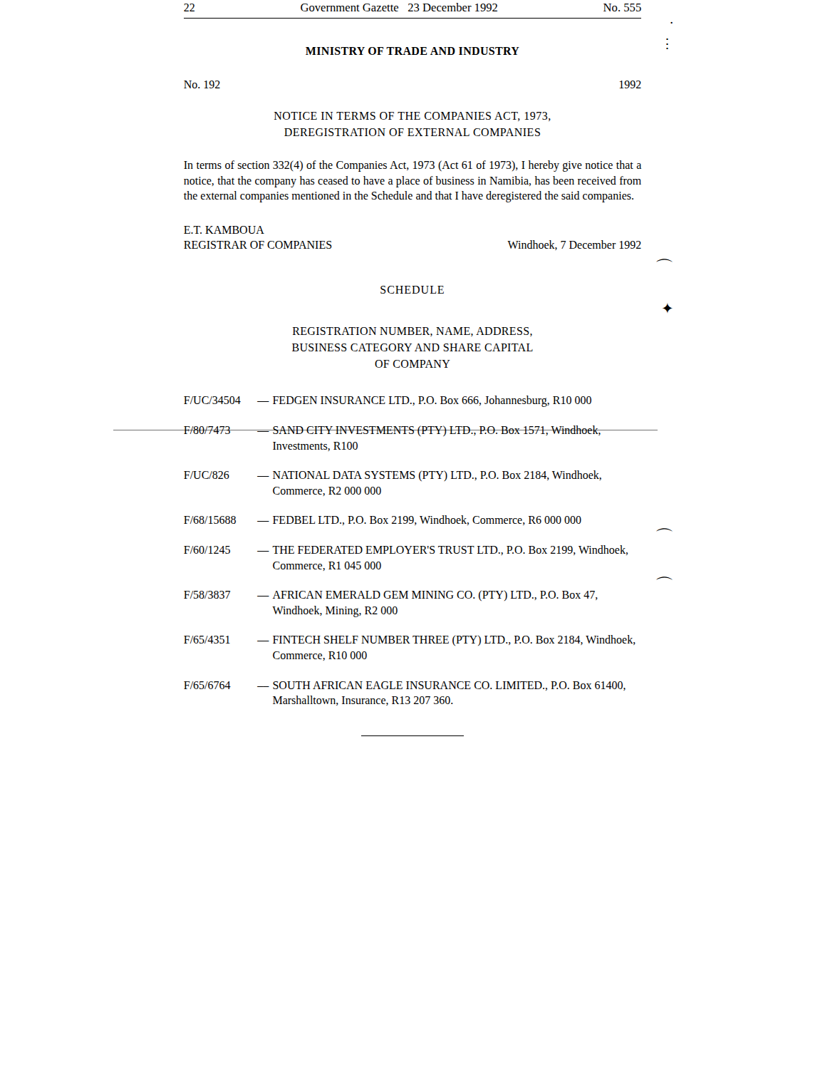22 Government Gazette 23 December 1992 No. 555
MINISTRY OF TRADE AND INDUSTRY
No. 192 1992
NOTICE IN TERMS OF THE COMPANIES ACT, 1973,
DEREGISTRATION OF EXTERNAL COMPANIES
In terms of section 332(4) of the Companies Act, 1973 (Act 61 of 1973), I hereby give notice that a notice, that the company has ceased to have a place of business in Namibia, has been received from the external companies mentioned in the Schedule and that I have deregistered the said companies.
E.T. KAMBOUA
REGISTRAR OF COMPANIES Windhoek, 7 December 1992
SCHEDULE
REGISTRATION NUMBER, NAME, ADDRESS,
BUSINESS CATEGORY AND SHARE CAPITAL
OF COMPANY
F/UC/34504
—
FEDGEN INSURANCE LTD., P.O. Box 666, Johannesburg, R10 000
F/80/7473
—
SAND CITY INVESTMENTS (PTY) LTD., P.O. Box 1571, Windhoek, Investments, R100
F/UC/826
—
NATIONAL DATA SYSTEMS (PTY) LTD., P.O. Box 2184, Windhoek, Commerce, R2 000 000
F/68/15688
—
FEDBEL LTD., P.O. Box 2199, Windhoek, Commerce, R6 000 000
F/60/1245
—
THE FEDERATED EMPLOYER'S TRUST LTD., P.O. Box 2199, Windhoek, Commerce, R1 045 000
F/58/3837
—
AFRICAN EMERALD GEM MINING CO. (PTY) LTD., P.O. Box 47, Windhoek, Mining, R2 000
F/65/4351
—
FINTECH SHELF NUMBER THREE (PTY) LTD., P.O. Box 2184, Windhoek, Commerce, R10 000
F/65/6764
––
SOUTH AFRICAN EAGLE INSURANCE CO. LIMITED., P.O. Box 61400, Marshalltown, Insurance, R13 207 360.
· ⋮ ⌒ ✦ ⌒ ⌒